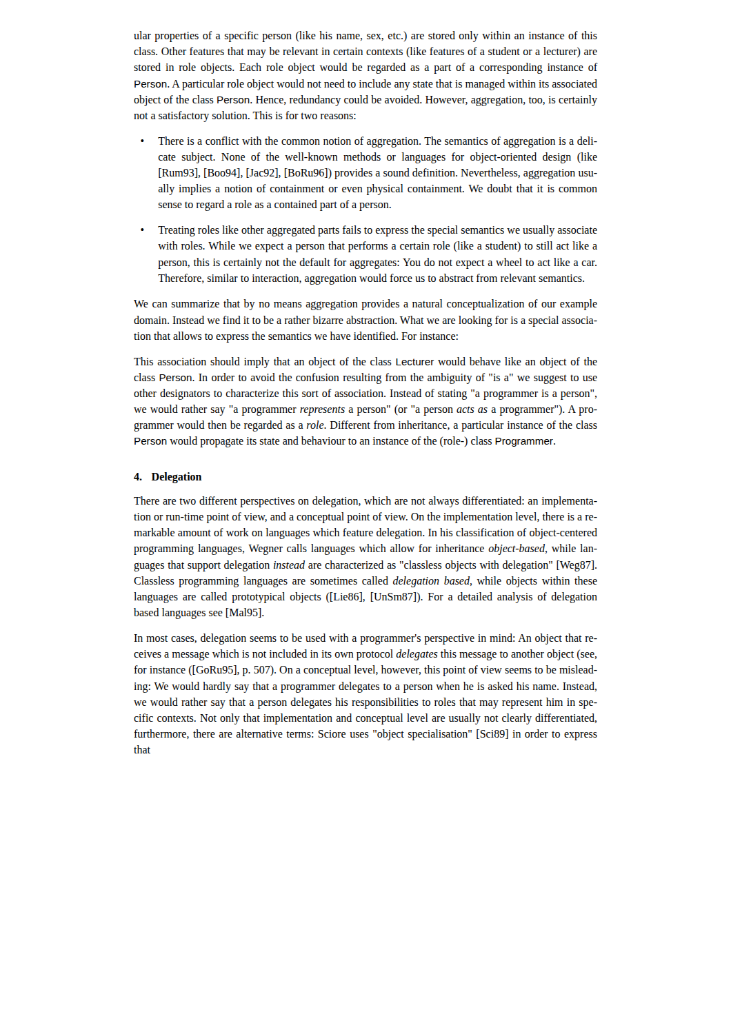ular properties of a specific person (like his name, sex, etc.) are stored only within an instance of this class. Other features that may be relevant in certain contexts (like features of a student or a lecturer) are stored in role objects. Each role object would be regarded as a part of a corresponding instance of Person. A particular role object would not need to include any state that is managed within its associated object of the class Person. Hence, redundancy could be avoided. However, aggregation, too, is certainly not a satisfactory solution. This is for two reasons:
There is a conflict with the common notion of aggregation. The semantics of aggregation is a delicate subject. None of the well-known methods or languages for object-oriented design (like [Rum93], [Boo94], [Jac92], [BoRu96]) provides a sound definition. Nevertheless, aggregation usually implies a notion of containment or even physical containment. We doubt that it is common sense to regard a role as a contained part of a person.
Treating roles like other aggregated parts fails to express the special semantics we usually associate with roles. While we expect a person that performs a certain role (like a student) to still act like a person, this is certainly not the default for aggregates: You do not expect a wheel to act like a car. Therefore, similar to interaction, aggregation would force us to abstract from relevant semantics.
We can summarize that by no means aggregation provides a natural conceptualization of our example domain. Instead we find it to be a rather bizarre abstraction. What we are looking for is a special association that allows to express the semantics we have identified. For instance:
This association should imply that an object of the class Lecturer would behave like an object of the class Person. In order to avoid the confusion resulting from the ambiguity of "is a" we suggest to use other designators to characterize this sort of association. Instead of stating "a programmer is a person", we would rather say "a programmer represents a person" (or "a person acts as a programmer"). A programmer would then be regarded as a role. Different from inheritance, a particular instance of the class Person would propagate its state and behaviour to an instance of the (role-) class Programmer.
4. Delegation
There are two different perspectives on delegation, which are not always differentiated: an implementation or run-time point of view, and a conceptual point of view. On the implementation level, there is a remarkable amount of work on languages which feature delegation. In his classification of object-centered programming languages, Wegner calls languages which allow for inheritance object-based, while languages that support delegation instead are characterized as "classless objects with delegation" [Weg87]. Classless programming languages are sometimes called delegation based, while objects within these languages are called prototypical objects ([Lie86], [UnSm87]). For a detailed analysis of delegation based languages see [Mal95].
In most cases, delegation seems to be used with a programmer's perspective in mind: An object that receives a message which is not included in its own protocol delegates this message to another object (see, for instance ([GoRu95], p. 507). On a conceptual level, however, this point of view seems to be misleading: We would hardly say that a programmer delegates to a person when he is asked his name. Instead, we would rather say that a person delegates his responsibilities to roles that may represent him in specific contexts. Not only that implementation and conceptual level are usually not clearly differentiated, furthermore, there are alternative terms: Sciore uses "object specialisation" [Sci89] in order to express that